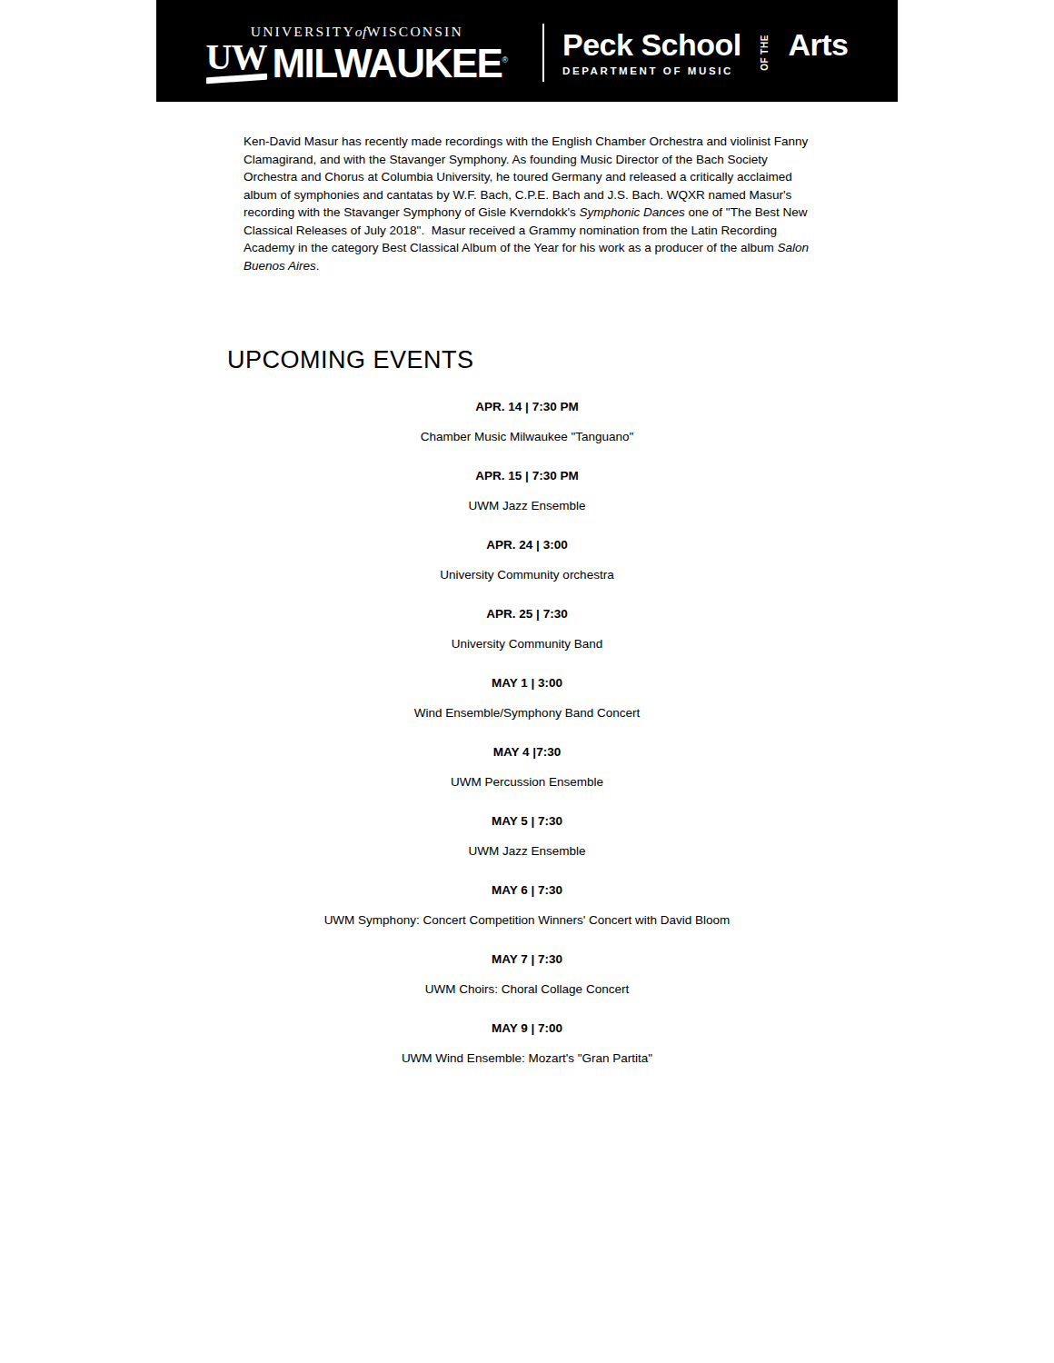UNIVERSITYof WISCONSIN
UW
MILWAUKEE®
Peck School OF THE Arts
DEPARTMENT OF MUSIC
Ken-David Masur has recently made recordings with the English Chamber Orchestra and violinist Fanny Clamagirand, and with the Stavanger Symphony. As founding Music Director of the Bach Society Orchestra and Chorus at Columbia University, he toured Germany and released a critically acclaimed album of symphonies and cantatas by W.F. Bach, C.P.E. Bach and J.S. Bach. WQXR named Masur's recording with the Stavanger Symphony of Gisle Kverndokk's Symphonic Dances one of "The Best New Classical Releases of July 2018". Masur received a Grammy nomination from the Latin Recording Academy in the category Best Classical Album of the Year for his work as a producer of the album Salon Buenos Aires.
UPCOMING EVENTS
APR. 14 | 7:30 PM
Chamber Music Milwaukee "Tanguano"
APR. 15 | 7:30 PM
UWM Jazz Ensemble
APR. 24 | 3:00
University Community orchestra
APR. 25 | 7:30
University Community Band
MAY 1 | 3:00
Wind Ensemble/Symphony Band Concert
MAY 4 |7:30
UWM Percussion Ensemble
MAY 5 | 7:30
UWM Jazz Ensemble
MAY 6 | 7:30
UWM Symphony: Concert Competition Winners' Concert with David Bloom
MAY 7 | 7:30
UWM Choirs: Choral Collage Concert
MAY 9 | 7:00
UWM Wind Ensemble: Mozart's "Gran Partita"